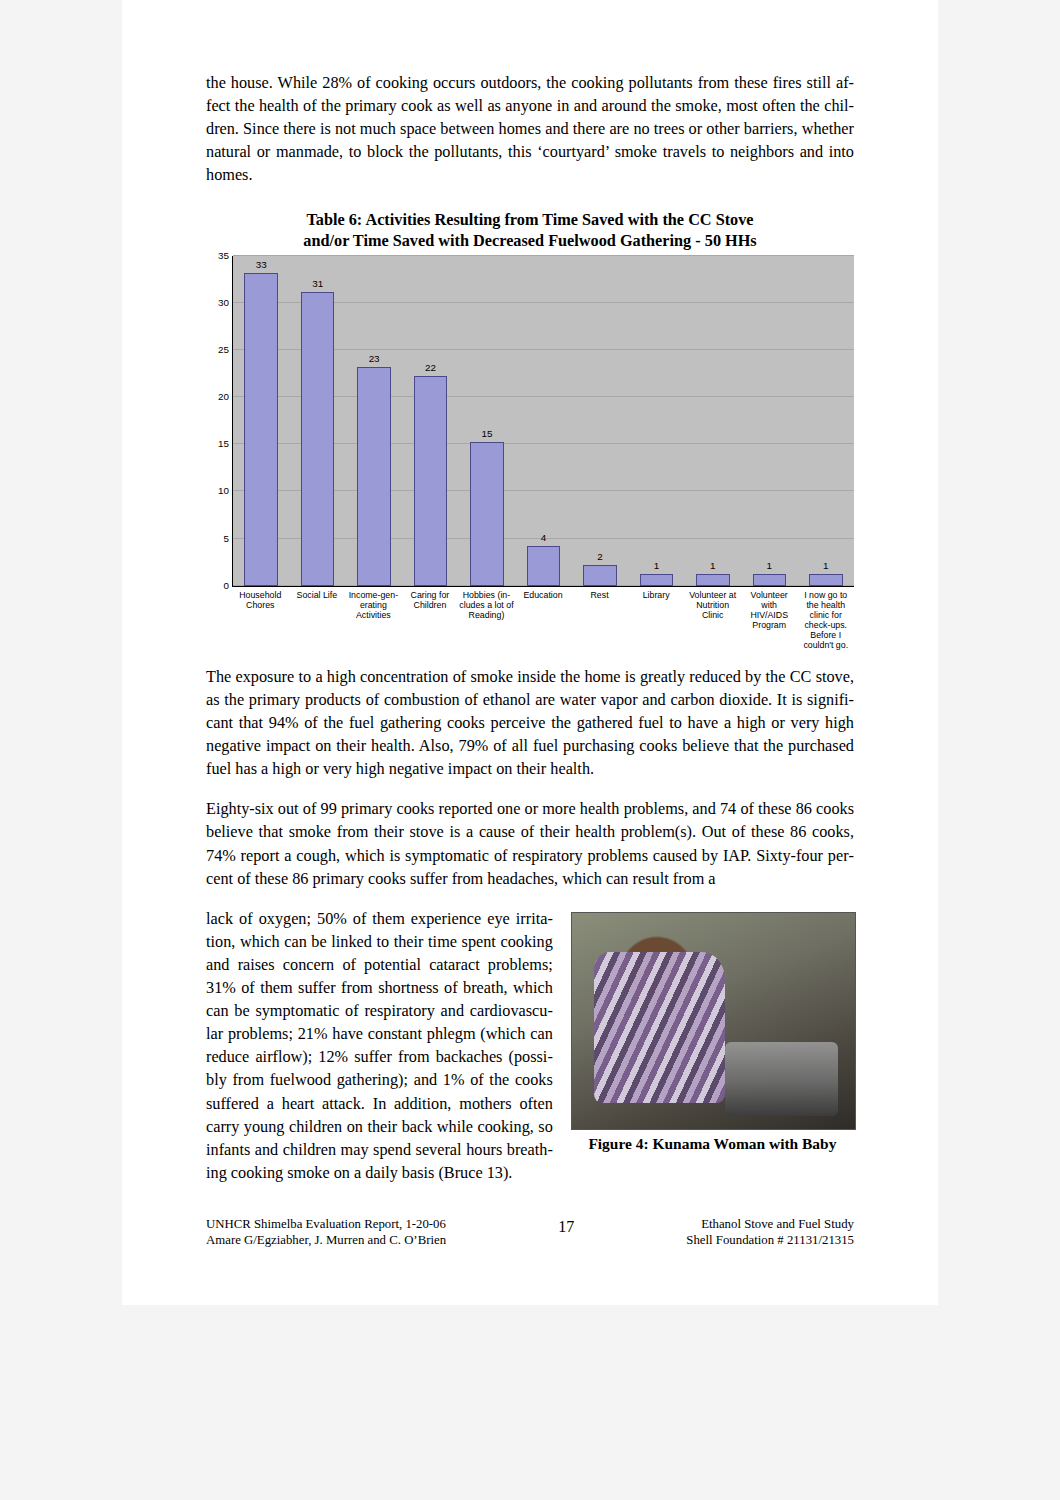the house. While 28% of cooking occurs outdoors, the cooking pollutants from these fires still affect the health of the primary cook as well as anyone in and around the smoke, most often the children. Since there is not much space between homes and there are no trees or other barriers, whether natural or manmade, to block the pollutants, this ‘courtyard’ smoke travels to neighbors and into homes.
Table 6: Activities Resulting from Time Saved with the CC Stove
and/or Time Saved with Decreased Fuelwood Gathering - 50 HHs
35
30
25
20
15
10
5
0
33
31
23
22
15
4
2
1
1
1
1
Household Chores
Social Life
Income-generating Activities
Caring for Children
Hobbies (includes a lot of Reading)
Education
Rest
Library
Volunteer at Nutrition Clinic
Volunteer with HIV/AIDS Program
I now go to the health clinic for check-ups. Before I couldn't go.
The exposure to a high concentration of smoke inside the home is greatly reduced by the CC stove, as the primary products of combustion of ethanol are water vapor and carbon dioxide. It is significant that 94% of the fuel gathering cooks perceive the gathered fuel to have a high or very high negative impact on their health. Also, 79% of all fuel purchasing cooks believe that the purchased fuel has a high or very high negative impact on their health.
Eighty-six out of 99 primary cooks reported one or more health problems, and 74 of these 86 cooks believe that smoke from their stove is a cause of their health problem(s). Out of these 86 cooks, 74% report a cough, which is symptomatic of respiratory problems caused by IAP. Sixty-four percent of these 86 primary cooks suffer from headaches, which can result from a
Figure 4: Kunama Woman with Baby
lack of oxygen; 50% of them experience eye irritation, which can be linked to their time spent cooking and raises concern of potential cataract problems; 31% of them suffer from shortness of breath, which can be symptomatic of respiratory and cardiovascular problems; 21% have constant phlegm (which can reduce airflow); 12% suffer from backaches (possibly from fuelwood gathering); and 1% of the cooks suffered a heart attack. In addition, mothers often carry young children on their back while cooking, so infants and children may spend several hours breathing cooking smoke on a daily basis (Bruce 13).
UNHCR Shimelba Evaluation Report, 1-20-06
Amare G/Egziabher, J. Murren and C. O’Brien
17
Ethanol Stove and Fuel Study
Shell Foundation # 21131/21315